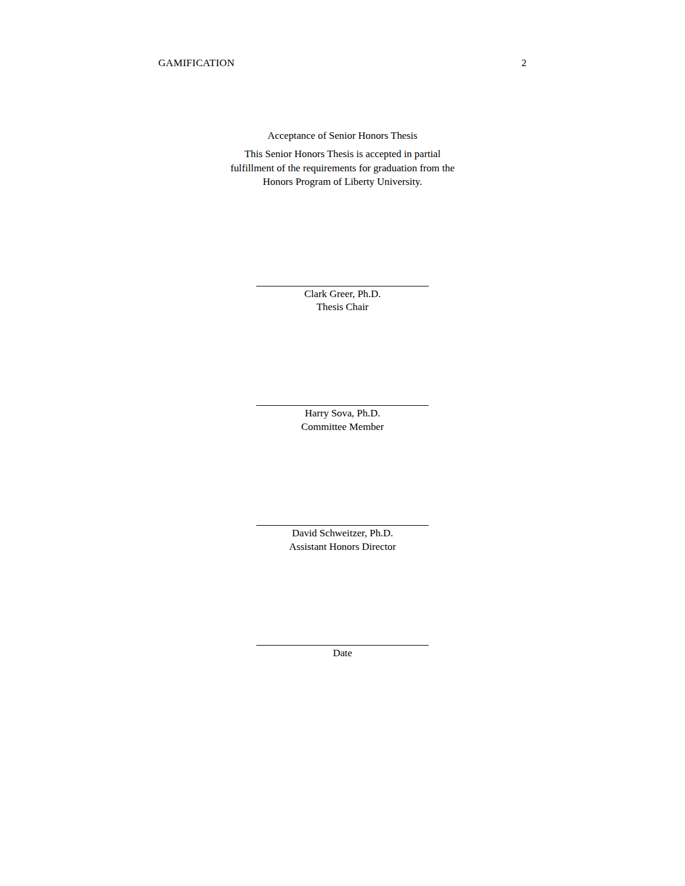GAMIFICATION 2
Acceptance of Senior Honors Thesis
This Senior Honors Thesis is accepted in partial
fulfillment of the requirements for graduation from the
Honors Program of Liberty University.
Clark Greer, Ph.D.
Thesis Chair
Harry Sova, Ph.D.
Committee Member
David Schweitzer, Ph.D.
Assistant Honors Director
Date